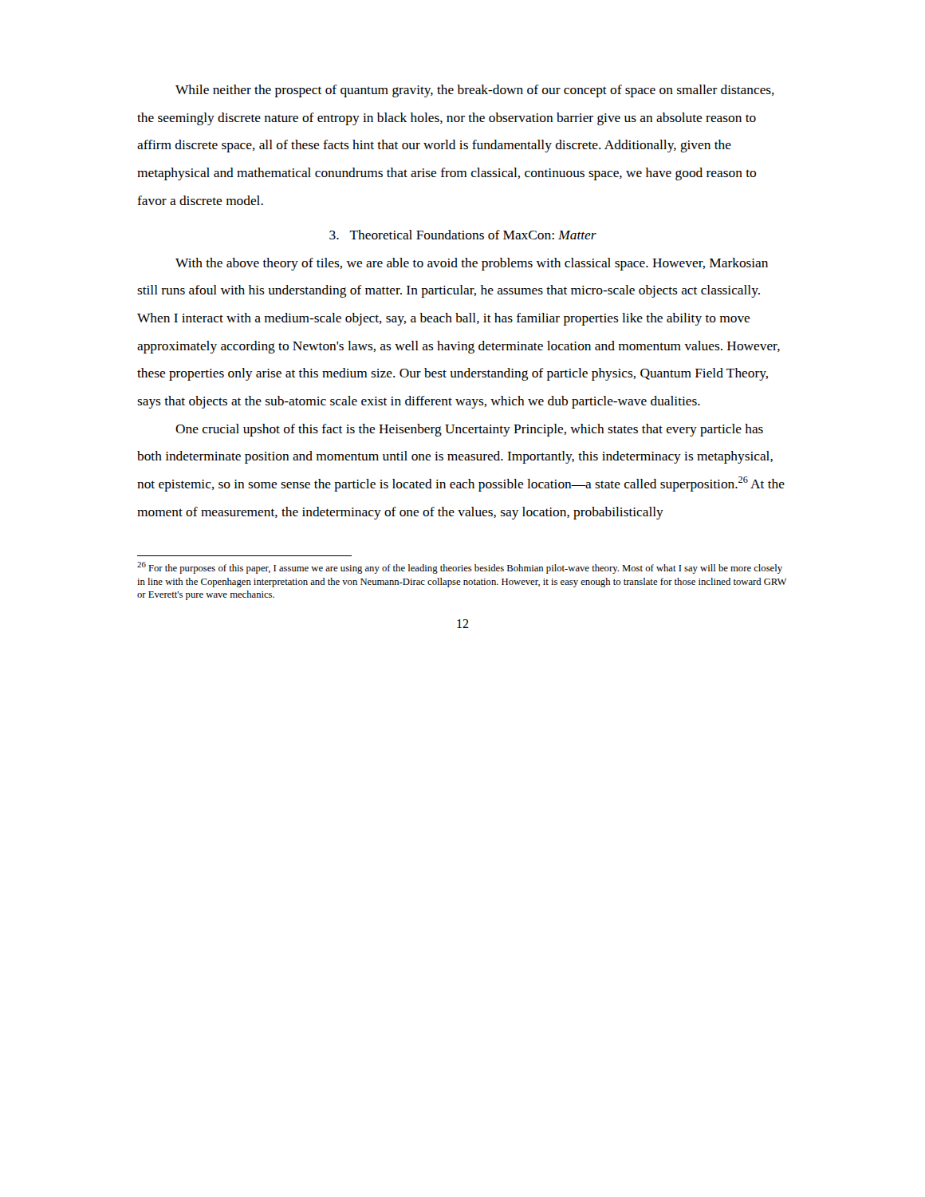While neither the prospect of quantum gravity, the break-down of our concept of space on smaller distances, the seemingly discrete nature of entropy in black holes, nor the observation barrier give us an absolute reason to affirm discrete space, all of these facts hint that our world is fundamentally discrete. Additionally, given the metaphysical and mathematical conundrums that arise from classical, continuous space, we have good reason to favor a discrete model.
3. Theoretical Foundations of MaxCon: Matter
With the above theory of tiles, we are able to avoid the problems with classical space. However, Markosian still runs afoul with his understanding of matter. In particular, he assumes that micro-scale objects act classically. When I interact with a medium-scale object, say, a beach ball, it has familiar properties like the ability to move approximately according to Newton's laws, as well as having determinate location and momentum values. However, these properties only arise at this medium size. Our best understanding of particle physics, Quantum Field Theory, says that objects at the sub-atomic scale exist in different ways, which we dub particle-wave dualities.
One crucial upshot of this fact is the Heisenberg Uncertainty Principle, which states that every particle has both indeterminate position and momentum until one is measured. Importantly, this indeterminacy is metaphysical, not epistemic, so in some sense the particle is located in each possible location—a state called superposition.26 At the moment of measurement, the indeterminacy of one of the values, say location, probabilistically
26 For the purposes of this paper, I assume we are using any of the leading theories besides Bohmian pilot-wave theory. Most of what I say will be more closely in line with the Copenhagen interpretation and the von Neumann-Dirac collapse notation. However, it is easy enough to translate for those inclined toward GRW or Everett's pure wave mechanics.
12